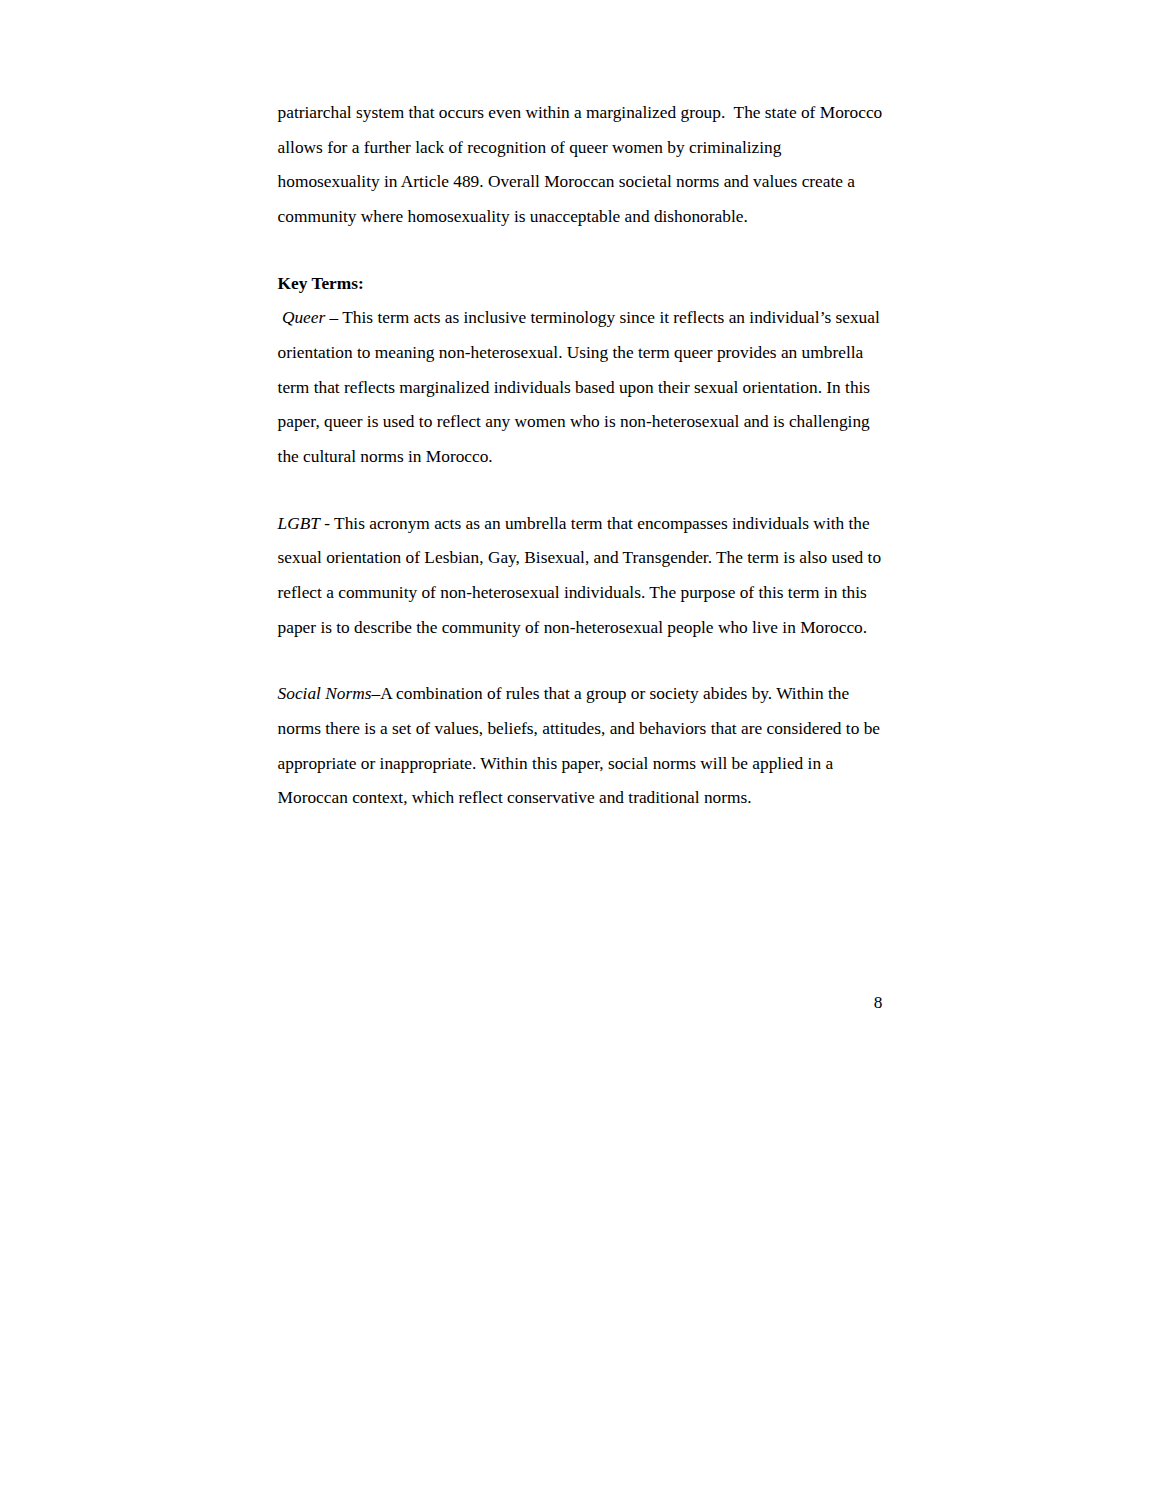patriarchal system that occurs even within a marginalized group. The state of Morocco allows for a further lack of recognition of queer women by criminalizing homosexuality in Article 489. Overall Moroccan societal norms and values create a community where homosexuality is unacceptable and dishonorable.
Key Terms:
Queer – This term acts as inclusive terminology since it reflects an individual’s sexual orientation to meaning non-heterosexual. Using the term queer provides an umbrella term that reflects marginalized individuals based upon their sexual orientation. In this paper, queer is used to reflect any women who is non-heterosexual and is challenging the cultural norms in Morocco.
LGBT - This acronym acts as an umbrella term that encompasses individuals with the sexual orientation of Lesbian, Gay, Bisexual, and Transgender. The term is also used to reflect a community of non-heterosexual individuals. The purpose of this term in this paper is to describe the community of non-heterosexual people who live in Morocco.
Social Norms–A combination of rules that a group or society abides by. Within the norms there is a set of values, beliefs, attitudes, and behaviors that are considered to be appropriate or inappropriate. Within this paper, social norms will be applied in a Moroccan context, which reflect conservative and traditional norms.
8